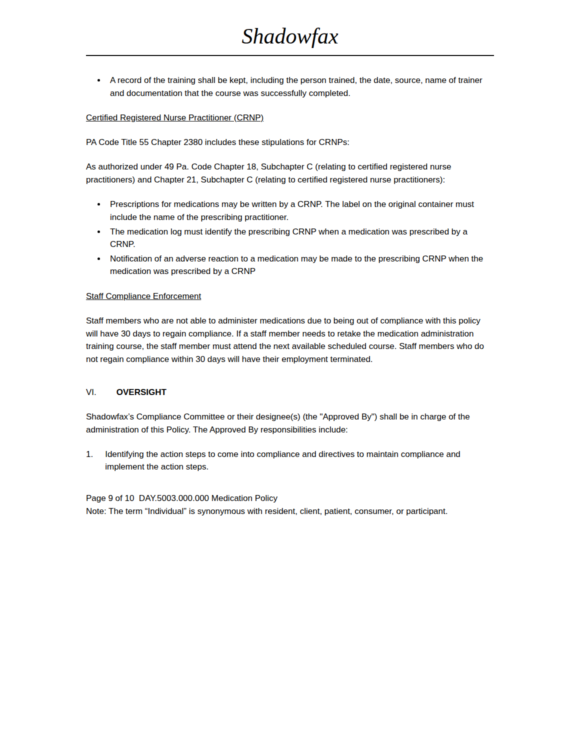Shadowfax
A record of the training shall be kept, including the person trained, the date, source, name of trainer and documentation that the course was successfully completed.
Certified Registered Nurse Practitioner (CRNP)
PA Code Title 55 Chapter 2380 includes these stipulations for CRNPs:
As authorized under 49 Pa. Code Chapter 18, Subchapter C (relating to certified registered nurse practitioners) and Chapter 21, Subchapter C (relating to certified registered nurse practitioners):
Prescriptions for medications may be written by a CRNP. The label on the original container must include the name of the prescribing practitioner.
The medication log must identify the prescribing CRNP when a medication was prescribed by a CRNP.
Notification of an adverse reaction to a medication may be made to the prescribing CRNP when the medication was prescribed by a CRNP
Staff Compliance Enforcement
Staff members who are not able to administer medications due to being out of compliance with this policy will have 30 days to regain compliance. If a staff member needs to retake the medication administration training course, the staff member must attend the next available scheduled course. Staff members who do not regain compliance within 30 days will have their employment terminated.
VI. OVERSIGHT
Shadowfax’s Compliance Committee or their designee(s) (the "Approved By") shall be in charge of the administration of this Policy. The Approved By responsibilities include:
1. Identifying the action steps to come into compliance and directives to maintain compliance and implement the action steps.
Page 9 of 10 DAY.5003.000.000 Medication Policy
Note: The term “Individual” is synonymous with resident, client, patient, consumer, or participant.